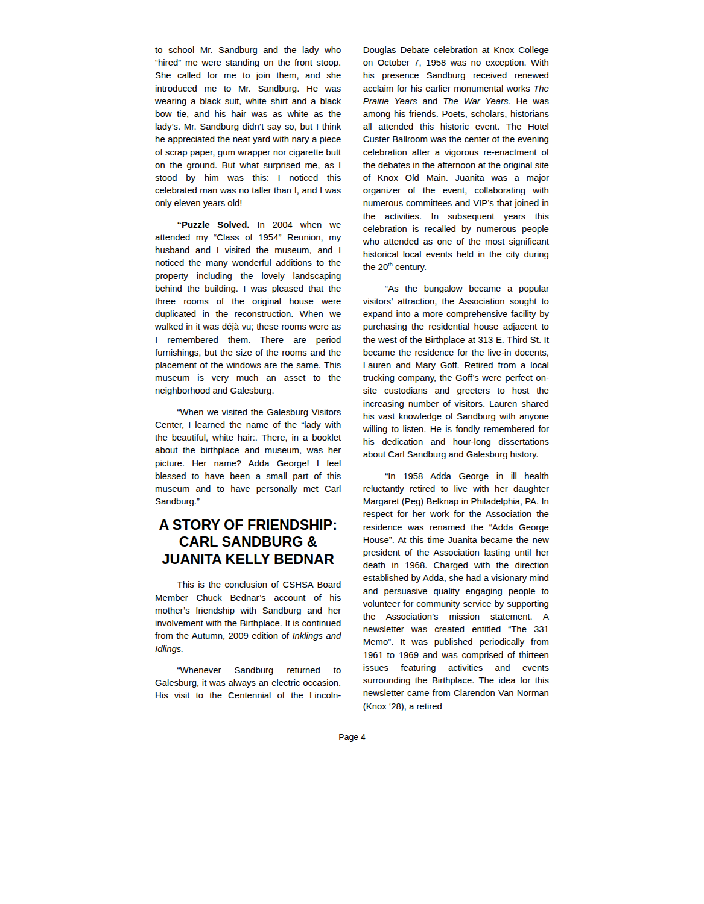to school Mr. Sandburg and the lady who “hired” me were standing on the front stoop. She called for me to join them, and she introduced me to Mr. Sandburg. He was wearing a black suit, white shirt and a black bow tie, and his hair was as white as the lady’s. Mr. Sandburg didn’t say so, but I think he appreciated the neat yard with nary a piece of scrap paper, gum wrapper nor cigarette butt on the ground. But what surprised me, as I stood by him was this: I noticed this celebrated man was no taller than I, and I was only eleven years old!
“Puzzle Solved. In 2004 when we attended my “Class of 1954” Reunion, my husband and I visited the museum, and I noticed the many wonderful additions to the property including the lovely landscaping behind the building. I was pleased that the three rooms of the original house were duplicated in the reconstruction. When we walked in it was déjà vu; these rooms were as I remembered them. There are period furnishings, but the size of the rooms and the placement of the windows are the same. This museum is very much an asset to the neighborhood and Galesburg.
“When we visited the Galesburg Visitors Center, I learned the name of the “lady with the beautiful, white hair:. There, in a booklet about the birthplace and museum, was her picture. Her name? Adda George! I feel blessed to have been a small part of this museum and to have personally met Carl Sandburg.”
A STORY OF FRIENDSHIP: CARL SANDBURG & JUANITA KELLY BEDNAR
This is the conclusion of CSHSA Board Member Chuck Bednar’s account of his mother’s friendship with Sandburg and her involvement with the Birthplace. It is continued from the Autumn, 2009 edition of Inklings and Idlings.
“Whenever Sandburg returned to Galesburg, it was always an electric occasion. His visit to the Centennial of the Lincoln-Douglas Debate celebration at Knox College on October 7, 1958 was no exception. With his presence Sandburg received renewed acclaim for his earlier monumental works The Prairie Years and The War Years. He was among his friends. Poets, scholars, historians all attended this historic event. The Hotel Custer Ballroom was the center of the evening celebration after a vigorous re-enactment of the debates in the afternoon at the original site of Knox Old Main. Juanita was a major organizer of the event, collaborating with numerous committees and VIP’s that joined in the activities. In subsequent years this celebration is recalled by numerous people who attended as one of the most significant historical local events held in the city during the 20th century.
“As the bungalow became a popular visitors’ attraction, the Association sought to expand into a more comprehensive facility by purchasing the residential house adjacent to the west of the Birthplace at 313 E. Third St. It became the residence for the live-in docents, Lauren and Mary Goff. Retired from a local trucking company, the Goff’s were perfect on-site custodians and greeters to host the increasing number of visitors. Lauren shared his vast knowledge of Sandburg with anyone willing to listen. He is fondly remembered for his dedication and hour-long dissertations about Carl Sandburg and Galesburg history.
“In 1958 Adda George in ill health reluctantly retired to live with her daughter Margaret (Peg) Belknap in Philadelphia, PA. In respect for her work for the Association the residence was renamed the “Adda George House”. At this time Juanita became the new president of the Association lasting until her death in 1968. Charged with the direction established by Adda, she had a visionary mind and persuasive quality engaging people to volunteer for community service by supporting the Association’s mission statement. A newsletter was created entitled “The 331 Memo”. It was published periodically from 1961 to 1969 and was comprised of thirteen issues featuring activities and events surrounding the Birthplace. The idea for this newsletter came from Clarendon Van Norman (Knox ‘28), a retired
Page 4